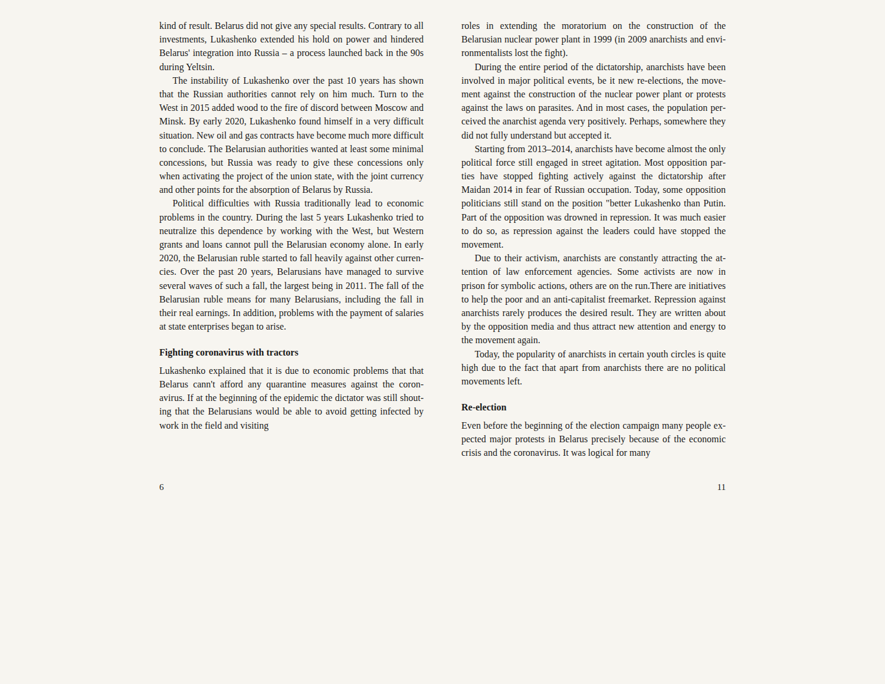kind of result. Belarus did not give any special results. Contrary to all investments, Lukashenko extended his hold on power and hindered Belarus' integration into Russia – a process launched back in the 90s during Yeltsin.
The instability of Lukashenko over the past 10 years has shown that the Russian authorities cannot rely on him much. Turn to the West in 2015 added wood to the fire of discord between Moscow and Minsk. By early 2020, Lukashenko found himself in a very difficult situation. New oil and gas contracts have become much more difficult to conclude. The Belarusian authorities wanted at least some minimal concessions, but Russia was ready to give these concessions only when activating the project of the union state, with the joint currency and other points for the absorption of Belarus by Russia.
Political difficulties with Russia traditionally lead to economic problems in the country. During the last 5 years Lukashenko tried to neutralize this dependence by working with the West, but Western grants and loans cannot pull the Belarusian economy alone. In early 2020, the Belarusian ruble started to fall heavily against other currencies. Over the past 20 years, Belarusians have managed to survive several waves of such a fall, the largest being in 2011. The fall of the Belarusian ruble means for many Belarusians, including the fall in their real earnings. In addition, problems with the payment of salaries at state enterprises began to arise.
Fighting coronavirus with tractors
Lukashenko explained that it is due to economic problems that that Belarus cann't afford any quarantine measures against the coronavirus. If at the beginning of the epidemic the dictator was still shouting that the Belarusians would be able to avoid getting infected by work in the field and visiting
6
roles in extending the moratorium on the construction of the Belarusian nuclear power plant in 1999 (in 2009 anarchists and environmentalists lost the fight).
During the entire period of the dictatorship, anarchists have been involved in major political events, be it new re-elections, the movement against the construction of the nuclear power plant or protests against the laws on parasites. And in most cases, the population perceived the anarchist agenda very positively. Perhaps, somewhere they did not fully understand but accepted it.
Starting from 2013–2014, anarchists have become almost the only political force still engaged in street agitation. Most opposition parties have stopped fighting actively against the dictatorship after Maidan 2014 in fear of Russian occupation. Today, some opposition politicians still stand on the position "better Lukashenko than Putin. Part of the opposition was drowned in repression. It was much easier to do so, as repression against the leaders could have stopped the movement.
Due to their activism, anarchists are constantly attracting the attention of law enforcement agencies. Some activists are now in prison for symbolic actions, others are on the run.There are initiatives to help the poor and an anti-capitalist freemarket. Repression against anarchists rarely produces the desired result. They are written about by the opposition media and thus attract new attention and energy to the movement again.
Today, the popularity of anarchists in certain youth circles is quite high due to the fact that apart from anarchists there are no political movements left.
Re-election
Even before the beginning of the election campaign many people expected major protests in Belarus precisely because of the economic crisis and the coronavirus. It was logical for many
11